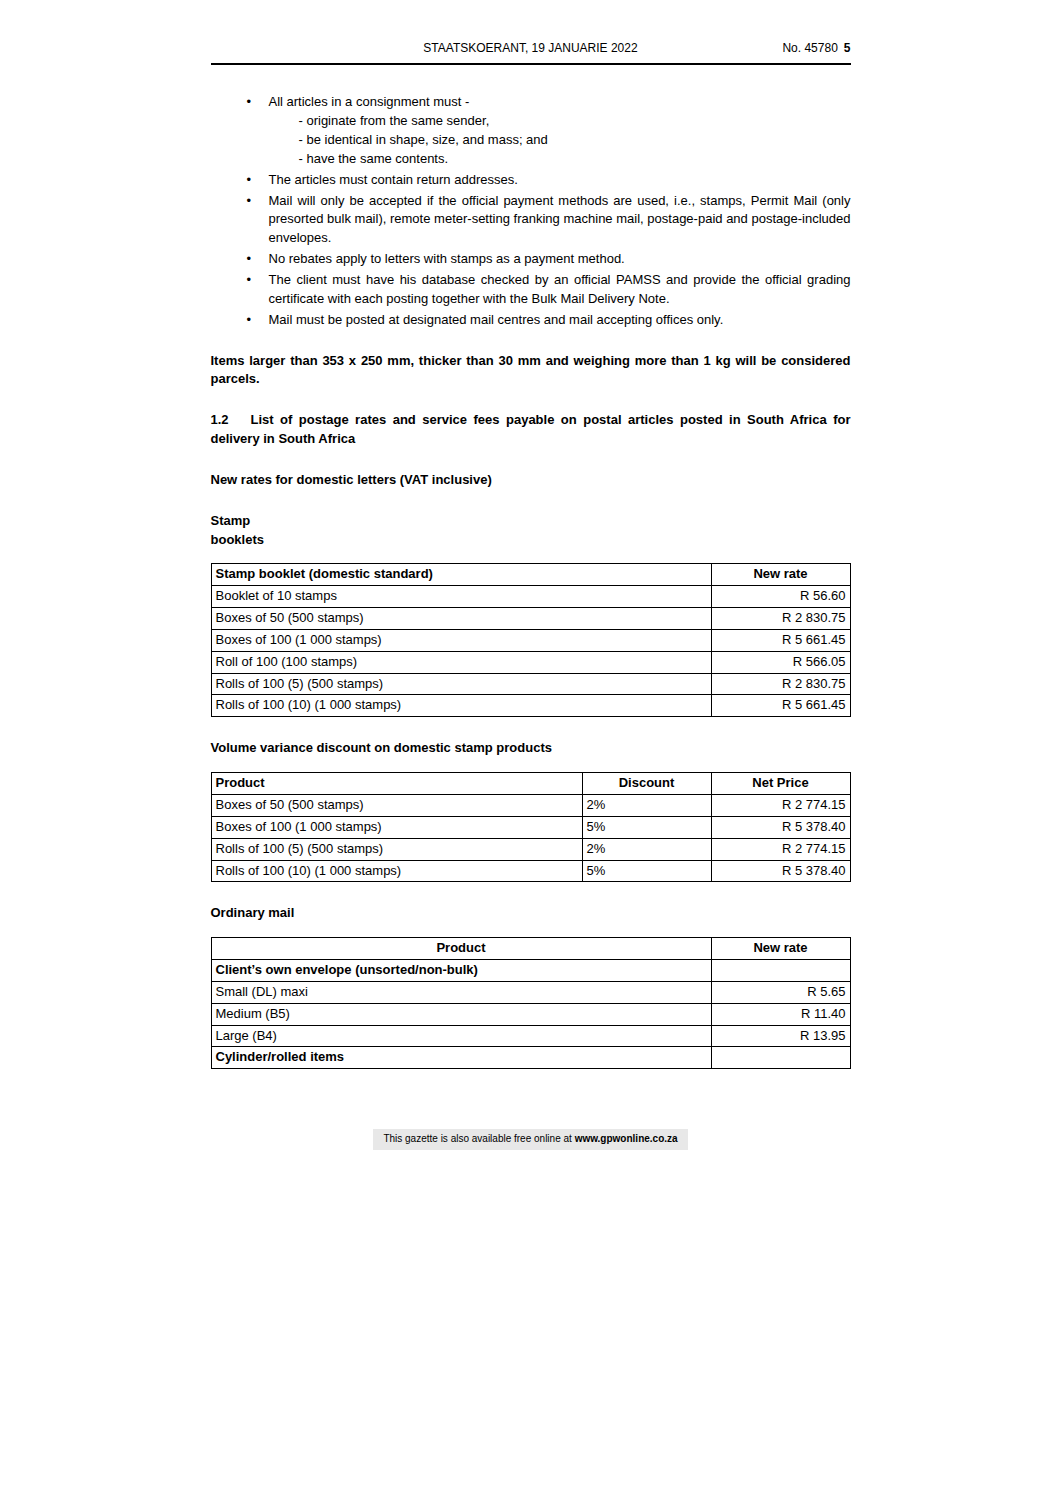STAATSKOERANT, 19 JANUARIE 2022 No. 457805
All articles in a consignment must -
- originate from the same sender,
- be identical in shape, size, and mass; and
- have the same contents.
The articles must contain return addresses.
Mail will only be accepted if the official payment methods are used, i.e., stamps, Permit Mail (only presorted bulk mail), remote meter-setting franking machine mail, postage-paid and postage-included envelopes.
No rebates apply to letters with stamps as a payment method.
The client must have his database checked by an official PAMSS and provide the official grading certificate with each posting together with the Bulk Mail Delivery Note.
Mail must be posted at designated mail centres and mail accepting offices only.
Items larger than 353 x 250 mm, thicker than 30 mm and weighing more than 1 kg will be considered parcels.
1.2 List of postage rates and service fees payable on postal articles posted in South Africa for delivery in South Africa
New rates for domestic letters (VAT inclusive)
Stamp booklets
| Stamp booklet (domestic standard) | New rate |
| --- | --- |
| Booklet of 10 stamps | R 56.60 |
| Boxes of 50 (500 stamps) | R 2 830.75 |
| Boxes of 100 (1 000 stamps) | R 5 661.45 |
| Roll of 100 (100 stamps) | R 566.05 |
| Rolls of 100 (5) (500 stamps) | R 2 830.75 |
| Rolls of 100 (10) (1 000 stamps) | R 5 661.45 |
Volume variance discount on domestic stamp products
| Product | Discount | Net Price |
| --- | --- | --- |
| Boxes of 50 (500 stamps) | 2% | R 2 774.15 |
| Boxes of 100 (1 000 stamps) | 5% | R 5 378.40 |
| Rolls of 100 (5) (500 stamps) | 2% | R 2 774.15 |
| Rolls of 100 (10) (1 000 stamps) | 5% | R 5 378.40 |
Ordinary mail
| Product | New rate |
| --- | --- |
| Client’s own envelope (unsorted/non-bulk) | |
| Small (DL) maxi | R 5.65 |
| Medium (B5) | R 11.40 |
| Large (B4) | R 13.95 |
| Cylinder/rolled items | |
This gazette is also available free online at www.gpwonline.co.za